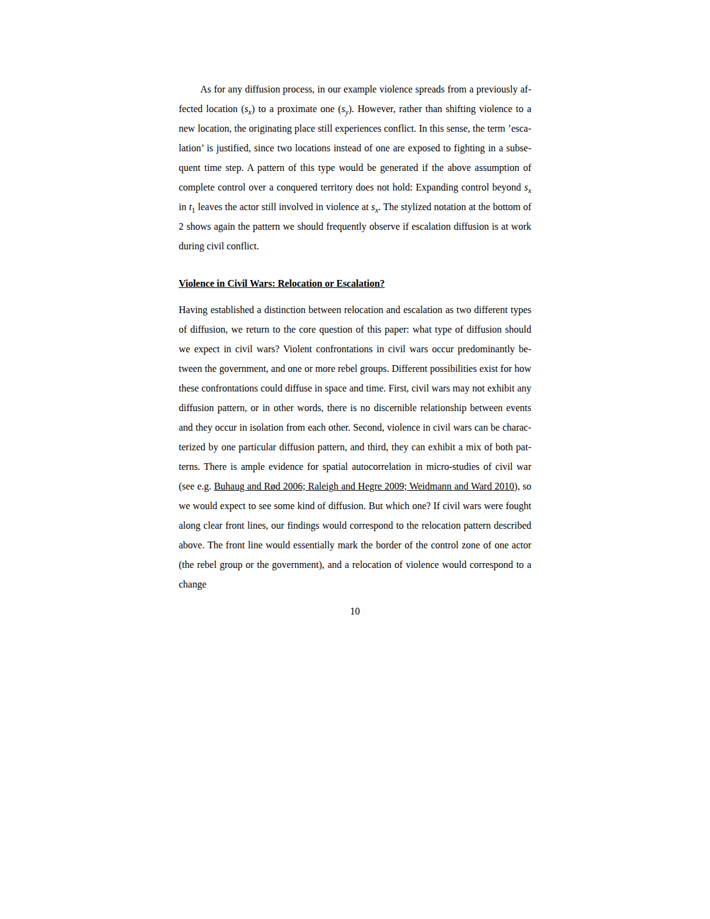As for any diffusion process, in our example violence spreads from a previously affected location (sx) to a proximate one (sy). However, rather than shifting violence to a new location, the originating place still experiences conflict. In this sense, the term ’escalation’ is justified, since two locations instead of one are exposed to fighting in a subsequent time step. A pattern of this type would be generated if the above assumption of complete control over a conquered territory does not hold: Expanding control beyond sx in t1 leaves the actor still involved in violence at sx. The stylized notation at the bottom of 2 shows again the pattern we should frequently observe if escalation diffusion is at work during civil conflict.
Violence in Civil Wars: Relocation or Escalation?
Having established a distinction between relocation and escalation as two different types of diffusion, we return to the core question of this paper: what type of diffusion should we expect in civil wars? Violent confrontations in civil wars occur predominantly between the government, and one or more rebel groups. Different possibilities exist for how these confrontations could diffuse in space and time. First, civil wars may not exhibit any diffusion pattern, or in other words, there is no discernible relationship between events and they occur in isolation from each other. Second, violence in civil wars can be characterized by one particular diffusion pattern, and third, they can exhibit a mix of both patterns. There is ample evidence for spatial autocorrelation in micro-studies of civil war (see e.g. Buhaug and Rød 2006; Raleigh and Hegre 2009; Weidmann and Ward 2010), so we would expect to see some kind of diffusion. But which one? If civil wars were fought along clear front lines, our findings would correspond to the relocation pattern described above. The front line would essentially mark the border of the control zone of one actor (the rebel group or the government), and a relocation of violence would correspond to a change
10